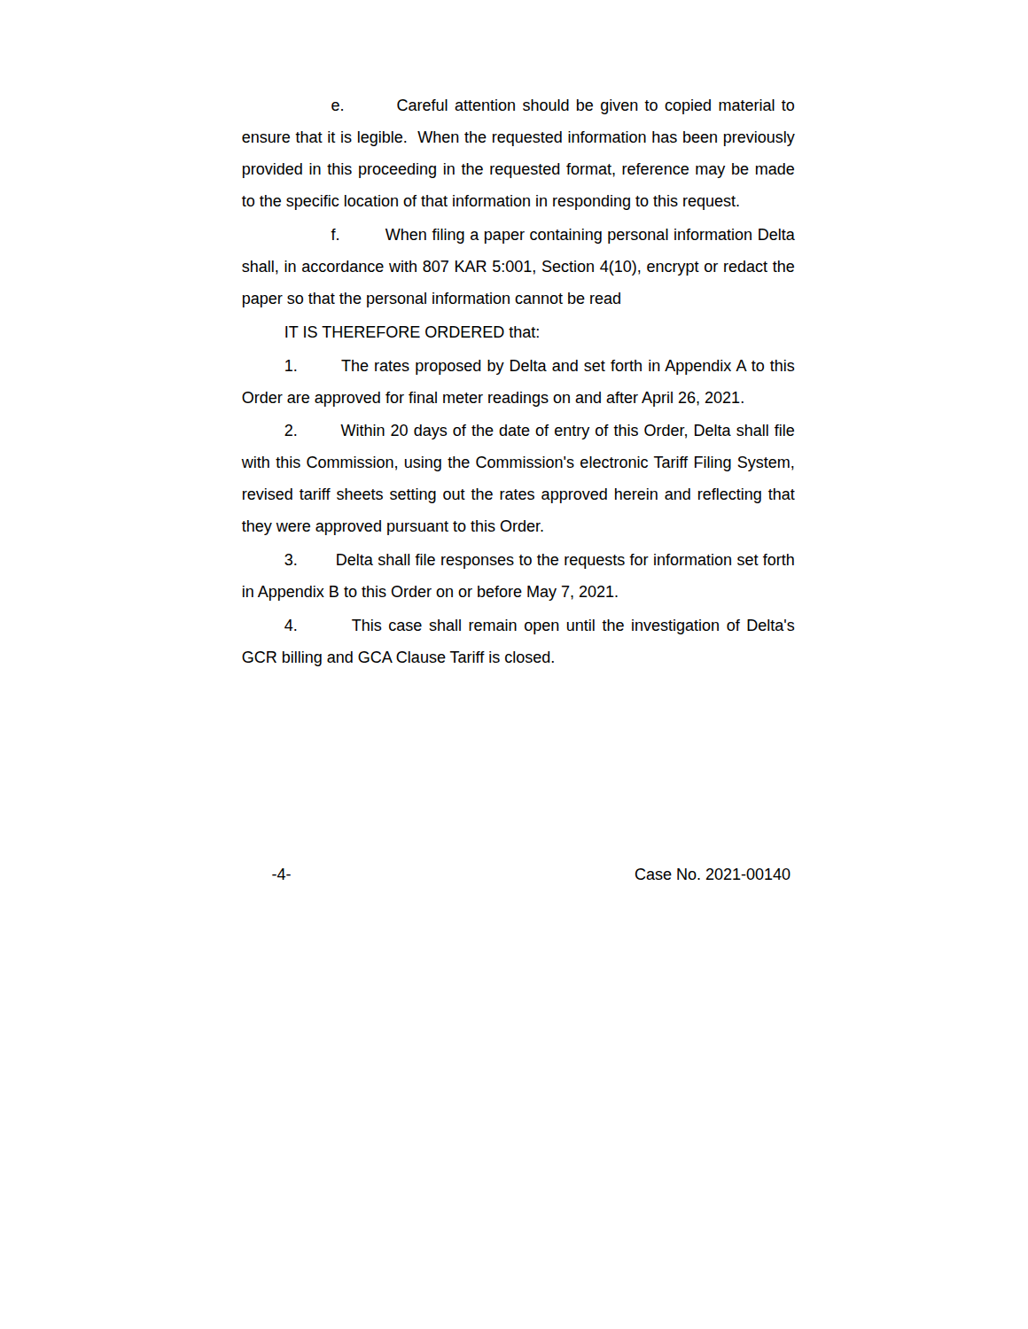e. Careful attention should be given to copied material to ensure that it is legible. When the requested information has been previously provided in this proceeding in the requested format, reference may be made to the specific location of that information in responding to this request.
f. When filing a paper containing personal information Delta shall, in accordance with 807 KAR 5:001, Section 4(10), encrypt or redact the paper so that the personal information cannot be read
IT IS THEREFORE ORDERED that:
1. The rates proposed by Delta and set forth in Appendix A to this Order are approved for final meter readings on and after April 26, 2021.
2. Within 20 days of the date of entry of this Order, Delta shall file with this Commission, using the Commission's electronic Tariff Filing System, revised tariff sheets setting out the rates approved herein and reflecting that they were approved pursuant to this Order.
3. Delta shall file responses to the requests for information set forth in Appendix B to this Order on or before May 7, 2021.
4. This case shall remain open until the investigation of Delta's GCR billing and GCA Clause Tariff is closed.
-4-
Case No. 2021-00140